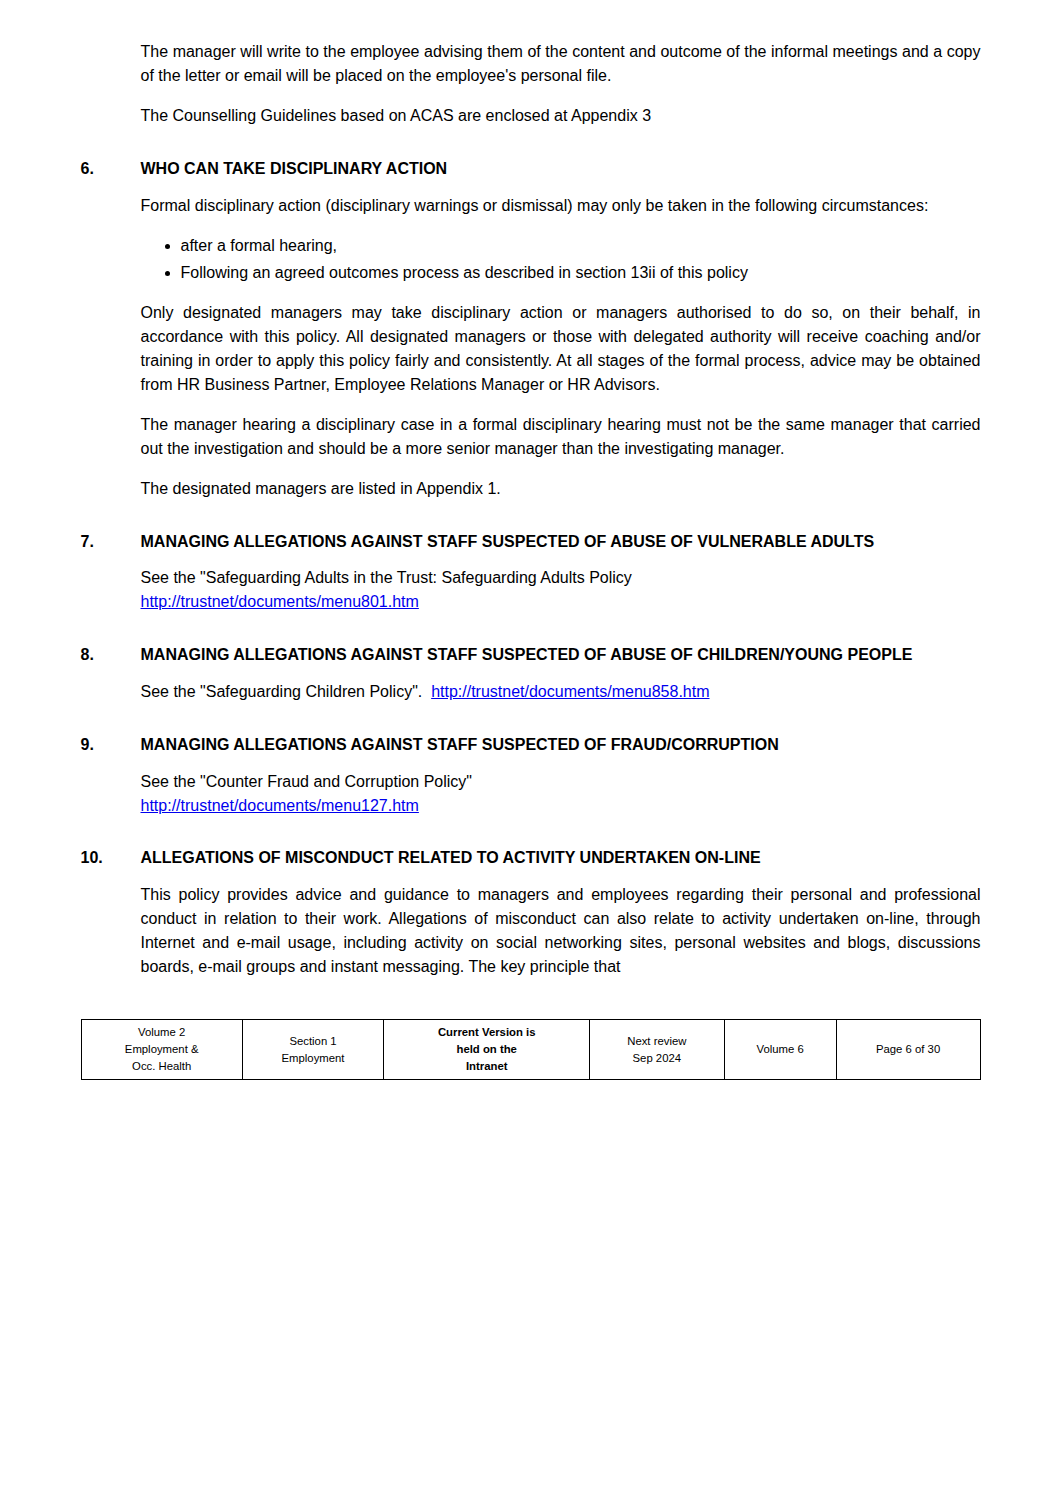The manager will write to the employee advising them of the content and outcome of the informal meetings and a copy of the letter or email will be placed on the employee's personal file.
The Counselling Guidelines based on ACAS are enclosed at Appendix 3
6.
WHO CAN TAKE DISCIPLINARY ACTION
Formal disciplinary action (disciplinary warnings or dismissal) may only be taken in the following circumstances:
after a formal hearing,
Following an agreed outcomes process as described in section 13ii of this policy
Only designated managers may take disciplinary action or managers authorised to do so, on their behalf, in accordance with this policy. All designated managers or those with delegated authority will receive coaching and/or training in order to apply this policy fairly and consistently. At all stages of the formal process, advice may be obtained from HR Business Partner, Employee Relations Manager or HR Advisors.
The manager hearing a disciplinary case in a formal disciplinary hearing must not be the same manager that carried out the investigation and should be a more senior manager than the investigating manager.
The designated managers are listed in Appendix 1.
7.
MANAGING ALLEGATIONS AGAINST STAFF SUSPECTED OF ABUSE OF VULNERABLE ADULTS
See the "Safeguarding Adults in the Trust: Safeguarding Adults Policy
http://trustnet/documents/menu801.htm
8.
MANAGING ALLEGATIONS AGAINST STAFF SUSPECTED OF ABUSE OF CHILDREN/YOUNG PEOPLE
See the "Safeguarding Children Policy". http://trustnet/documents/menu858.htm
9.
MANAGING ALLEGATIONS AGAINST STAFF SUSPECTED OF FRAUD/CORRUPTION
See the "Counter Fraud and Corruption Policy"
http://trustnet/documents/menu127.htm
10.
ALLEGATIONS OF MISCONDUCT RELATED TO ACTIVITY UNDERTAKEN ON-LINE
This policy provides advice and guidance to managers and employees regarding their personal and professional conduct in relation to their work. Allegations of misconduct can also relate to activity undertaken on-line, through Internet and e-mail usage, including activity on social networking sites, personal websites and blogs, discussions boards, e-mail groups and instant messaging. The key principle that
| Volume 2 Employment & Occ. Health | Section 1 Employment | Current Version is held on the Intranet | Next review Sep 2024 | Volume 6 | Page 6 of 30 |